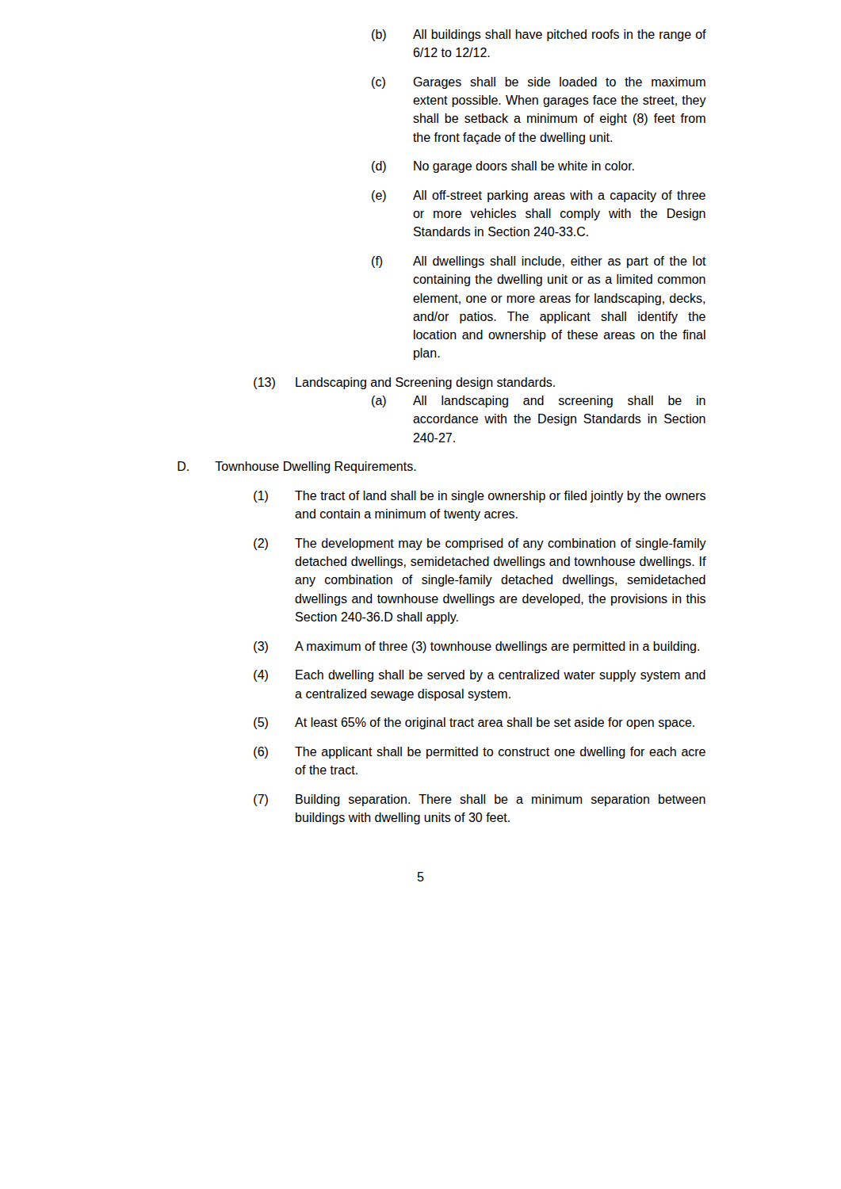(b) All buildings shall have pitched roofs in the range of 6/12 to 12/12.
(c) Garages shall be side loaded to the maximum extent possible. When garages face the street, they shall be setback a minimum of eight (8) feet from the front façade of the dwelling unit.
(d) No garage doors shall be white in color.
(e) All off-street parking areas with a capacity of three or more vehicles shall comply with the Design Standards in Section 240-33.C.
(f) All dwellings shall include, either as part of the lot containing the dwelling unit or as a limited common element, one or more areas for landscaping, decks, and/or patios. The applicant shall identify the location and ownership of these areas on the final plan.
(13) Landscaping and Screening design standards.
(a) All landscaping and screening shall be in accordance with the Design Standards in Section 240-27.
D. Townhouse Dwelling Requirements.
(1) The tract of land shall be in single ownership or filed jointly by the owners and contain a minimum of twenty acres.
(2) The development may be comprised of any combination of single-family detached dwellings, semidetached dwellings and townhouse dwellings. If any combination of single-family detached dwellings, semidetached dwellings and townhouse dwellings are developed, the provisions in this Section 240-36.D shall apply.
(3) A maximum of three (3) townhouse dwellings are permitted in a building.
(4) Each dwelling shall be served by a centralized water supply system and a centralized sewage disposal system.
(5) At least 65% of the original tract area shall be set aside for open space.
(6) The applicant shall be permitted to construct one dwelling for each acre of the tract.
(7) Building separation. There shall be a minimum separation between buildings with dwelling units of 30 feet.
5